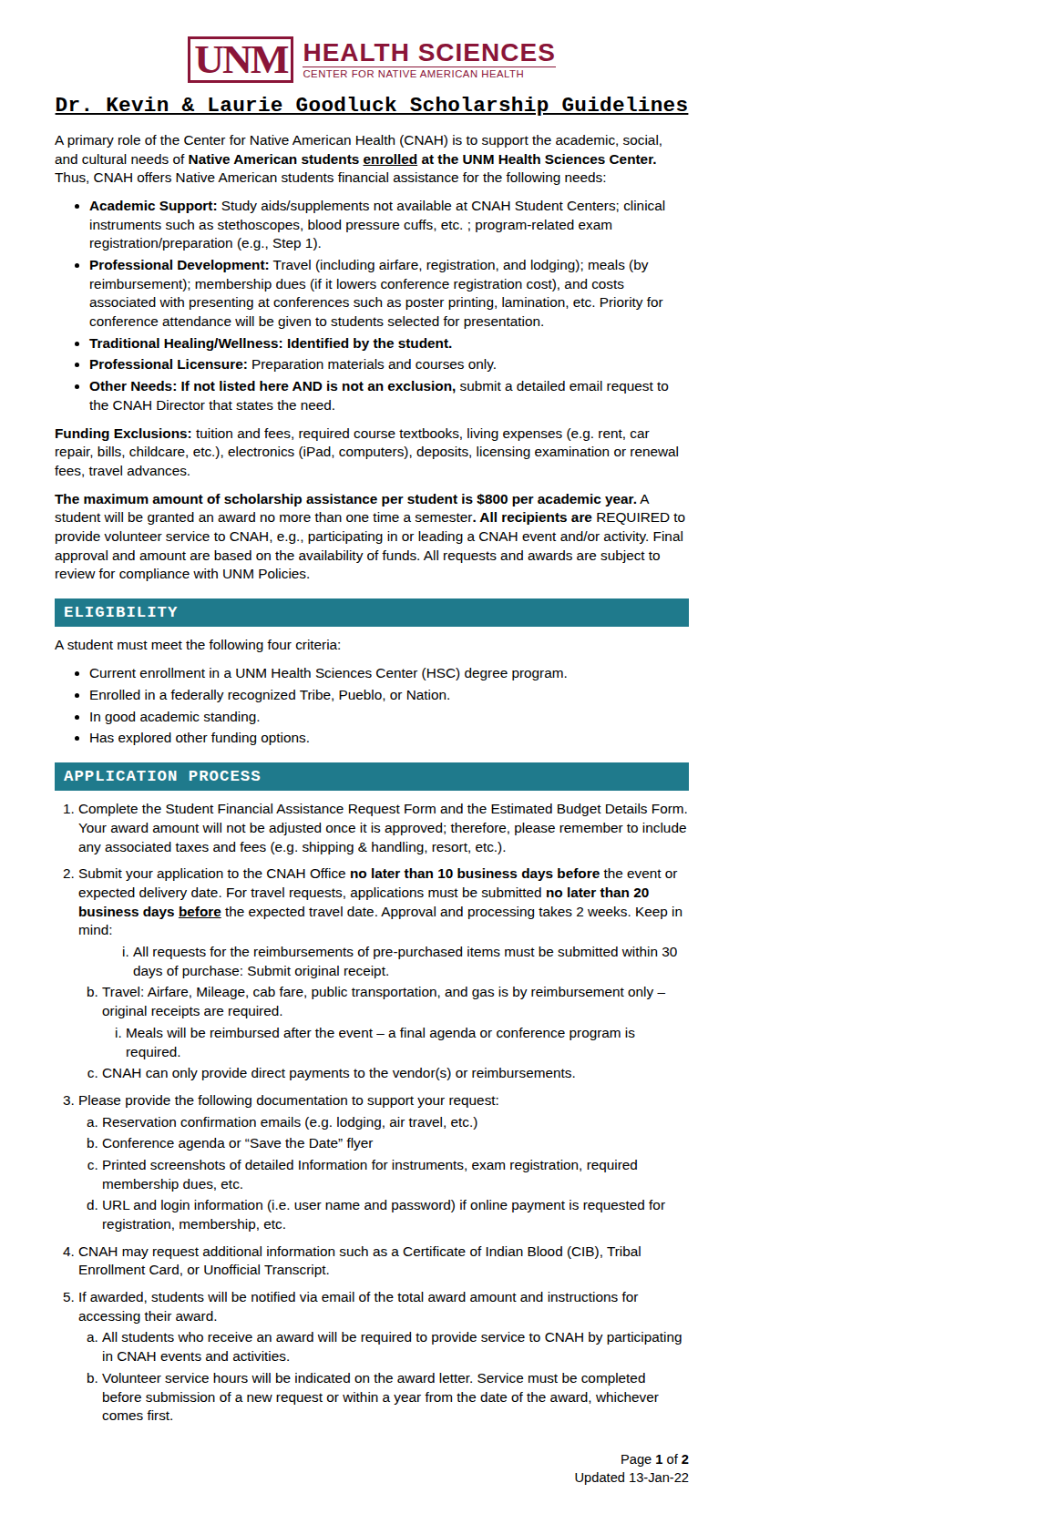UNM
HEALTH SCIENCES
CENTER FOR NATIVE AMERICAN HEALTH
Dr. Kevin & Laurie Goodluck Scholarship Guidelines
A primary role of the Center for Native American Health (CNAH) is to support the academic, social, and cultural needs of Native American students enrolled at the UNM Health Sciences Center. Thus, CNAH offers Native American students financial assistance for the following needs:
Academic Support: Study aids/supplements not available at CNAH Student Centers; clinical instruments such as stethoscopes, blood pressure cuffs, etc. ; program-related exam registration/preparation (e.g., Step 1).
Professional Development: Travel (including airfare, registration, and lodging); meals (by reimbursement); membership dues (if it lowers conference registration cost), and costs associated with presenting at conferences such as poster printing, lamination, etc. Priority for conference attendance will be given to students selected for presentation.
Traditional Healing/Wellness: Identified by the student.
Professional Licensure: Preparation materials and courses only.
Other Needs: If not listed here AND is not an exclusion, submit a detailed email request to the CNAH Director that states the need.
Funding Exclusions: tuition and fees, required course textbooks, living expenses (e.g. rent, car repair, bills, childcare, etc.), electronics (iPad, computers), deposits, licensing examination or renewal fees, travel advances.
The maximum amount of scholarship assistance per student is $800 per academic year. A student will be granted an award no more than one time a semester. All recipients are REQUIRED to provide volunteer service to CNAH, e.g., participating in or leading a CNAH event and/or activity. Final approval and amount are based on the availability of funds. All requests and awards are subject to review for compliance with UNM Policies.
ELIGIBILITY
A student must meet the following four criteria:
Current enrollment in a UNM Health Sciences Center (HSC) degree program.
Enrolled in a federally recognized Tribe, Pueblo, or Nation.
In good academic standing.
Has explored other funding options.
APPLICATION PROCESS
Complete the Student Financial Assistance Request Form and the Estimated Budget Details Form. Your award amount will not be adjusted once it is approved; therefore, please remember to include any associated taxes and fees (e.g. shipping & handling, resort, etc.).
Submit your application to the CNAH Office no later than 10 business days before the event or expected delivery date. For travel requests, applications must be submitted no later than 20 business days before the expected travel date. Approval and processing takes 2 weeks. Keep in mind:
All requests for the reimbursements of pre-purchased items must be submitted within 30 days of purchase: Submit original receipt.
Travel: Airfare, Mileage, cab fare, public transportation, and gas is by reimbursement only – original receipts are required.
Meals will be reimbursed after the event – a final agenda or conference program is required.
CNAH can only provide direct payments to the vendor(s) or reimbursements.
Please provide the following documentation to support your request:
Reservation confirmation emails (e.g. lodging, air travel, etc.)
Conference agenda or “Save the Date” flyer
Printed screenshots of detailed Information for instruments, exam registration, required membership dues, etc.
URL and login information (i.e. user name and password) if online payment is requested for registration, membership, etc.
CNAH may request additional information such as a Certificate of Indian Blood (CIB), Tribal Enrollment Card, or Unofficial Transcript.
If awarded, students will be notified via email of the total award amount and instructions for accessing their award.
All students who receive an award will be required to provide service to CNAH by participating in CNAH events and activities.
Volunteer service hours will be indicated on the award letter. Service must be completed before submission of a new request or within a year from the date of the award, whichever comes first.
Page 1 of 2
Updated 13-Jan-22